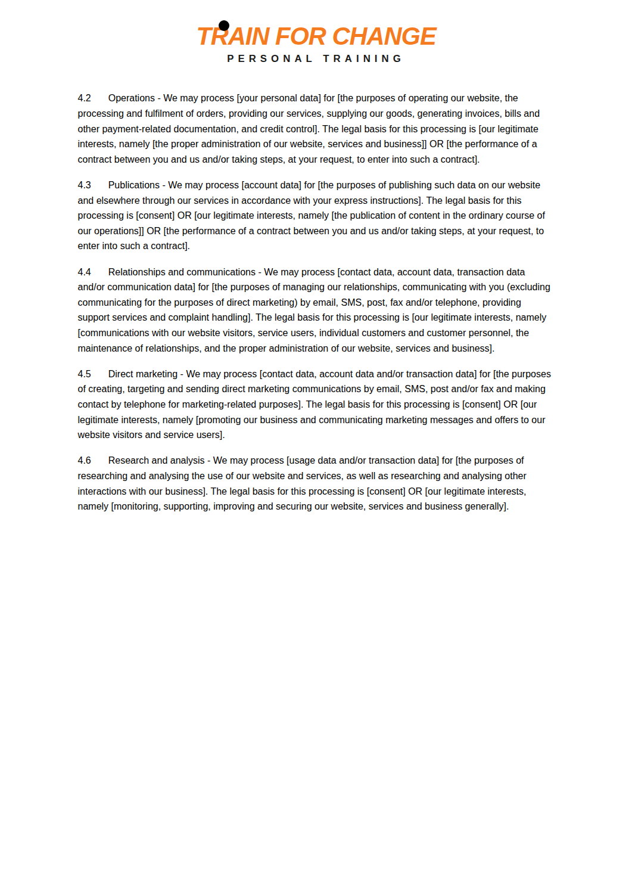TRAIN FOR CHANGE
PERSONAL TRAINING
4.2 Operations - We may process [your personal data] for [the purposes of operating our website, the processing and fulfilment of orders, providing our services, supplying our goods, generating invoices, bills and other payment-related documentation, and credit control]. The legal basis for this processing is [our legitimate interests, namely [the proper administration of our website, services and business]] OR [the performance of a contract between you and us and/or taking steps, at your request, to enter into such a contract].
4.3 Publications - We may process [account data] for [the purposes of publishing such data on our website and elsewhere through our services in accordance with your express instructions]. The legal basis for this processing is [consent] OR [our legitimate interests, namely [the publication of content in the ordinary course of our operations]] OR [the performance of a contract between you and us and/or taking steps, at your request, to enter into such a contract].
4.4 Relationships and communications - We may process [contact data, account data, transaction data and/or communication data] for [the purposes of managing our relationships, communicating with you (excluding communicating for the purposes of direct marketing) by email, SMS, post, fax and/or telephone, providing support services and complaint handling]. The legal basis for this processing is [our legitimate interests, namely [communications with our website visitors, service users, individual customers and customer personnel, the maintenance of relationships, and the proper administration of our website, services and business].
4.5 Direct marketing - We may process [contact data, account data and/or transaction data] for [the purposes of creating, targeting and sending direct marketing communications by email, SMS, post and/or fax and making contact by telephone for marketing-related purposes]. The legal basis for this processing is [consent] OR [our legitimate interests, namely [promoting our business and communicating marketing messages and offers to our website visitors and service users].
4.6 Research and analysis - We may process [usage data and/or transaction data] for [the purposes of researching and analysing the use of our website and services, as well as researching and analysing other interactions with our business]. The legal basis for this processing is [consent] OR [our legitimate interests, namely [monitoring, supporting, improving and securing our website, services and business generally].